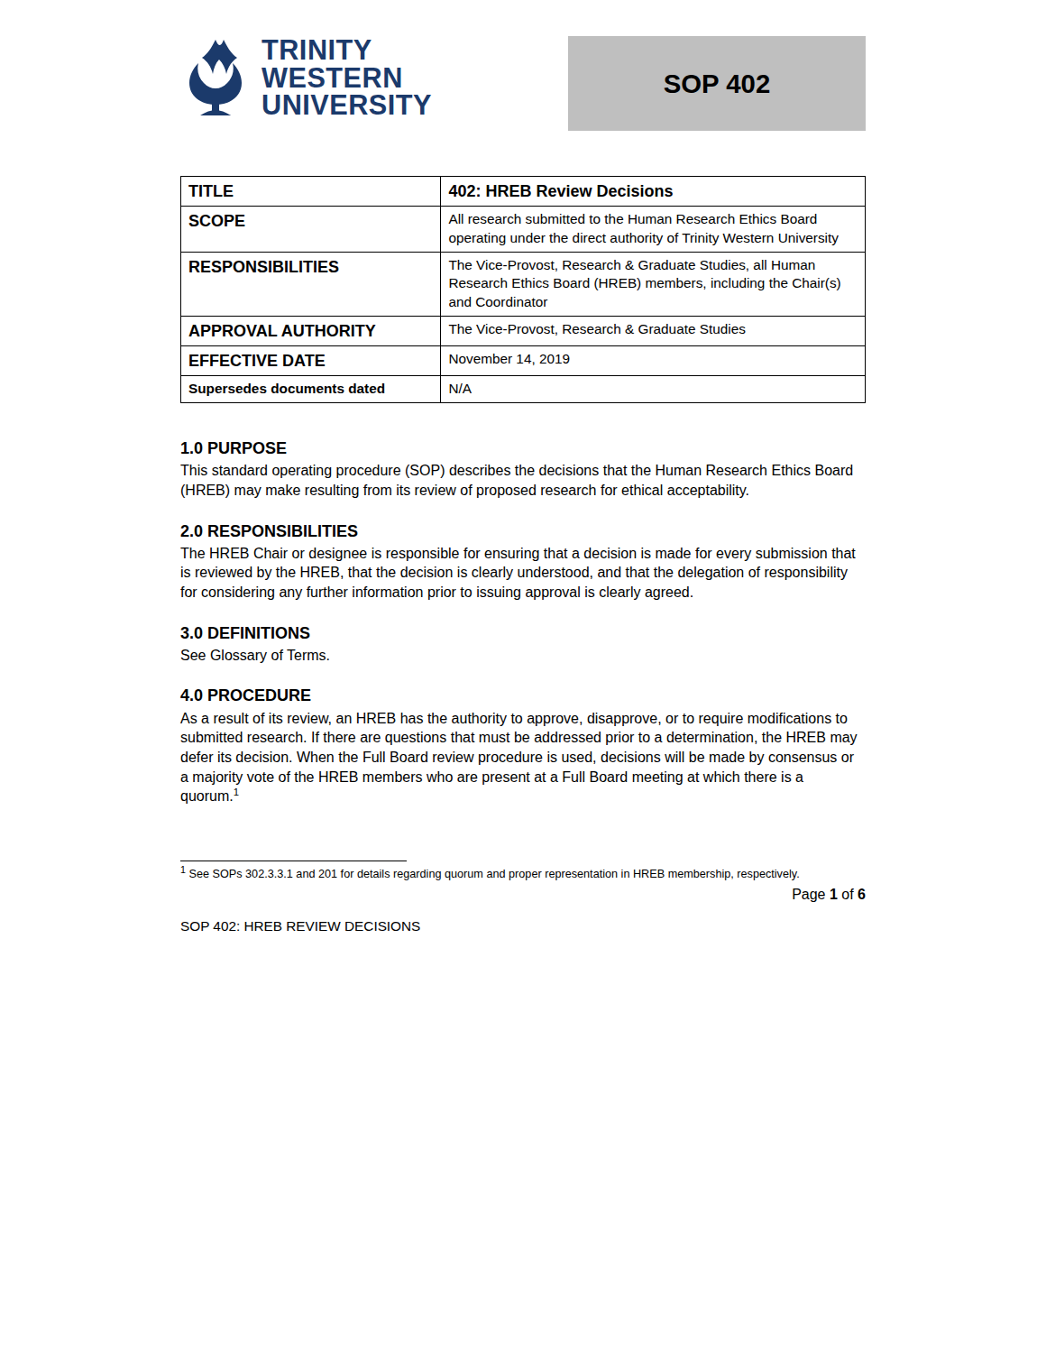TRINITY
WESTERN
UNIVERSITY
SOP 402
| TITLE | 402: HREB Review Decisions |
| SCOPE | All research submitted to the Human Research Ethics Board operating under the direct authority of Trinity Western University |
| RESPONSIBILITIES | The Vice-Provost, Research & Graduate Studies, all Human Research Ethics Board (HREB) members, including the Chair(s) and Coordinator |
| APPROVAL AUTHORITY | The Vice-Provost, Research & Graduate Studies |
| EFFECTIVE DATE | November 14, 2019 |
| Supersedes documents dated | N/A |
1.0 PURPOSE
This standard operating procedure (SOP) describes the decisions that the Human Research Ethics Board (HREB) may make resulting from its review of proposed research for ethical acceptability.
2.0 RESPONSIBILITIES
The HREB Chair or designee is responsible for ensuring that a decision is made for every submission that is reviewed by the HREB, that the decision is clearly understood, and that the delegation of responsibility for considering any further information prior to issuing approval is clearly agreed.
3.0 DEFINITIONS
See Glossary of Terms.
4.0 PROCEDURE
As a result of its review, an HREB has the authority to approve, disapprove, or to require modifications to submitted research. If there are questions that must be addressed prior to a determination, the HREB may defer its decision. When the Full Board review procedure is used, decisions will be made by consensus or a majority vote of the HREB members who are present at a Full Board meeting at which there is a quorum.1
1 See SOPs 302.3.3.1 and 201 for details regarding quorum and proper representation in HREB membership, respectively.
Page 1 of 6
SOP 402: HREB REVIEW DECISIONS